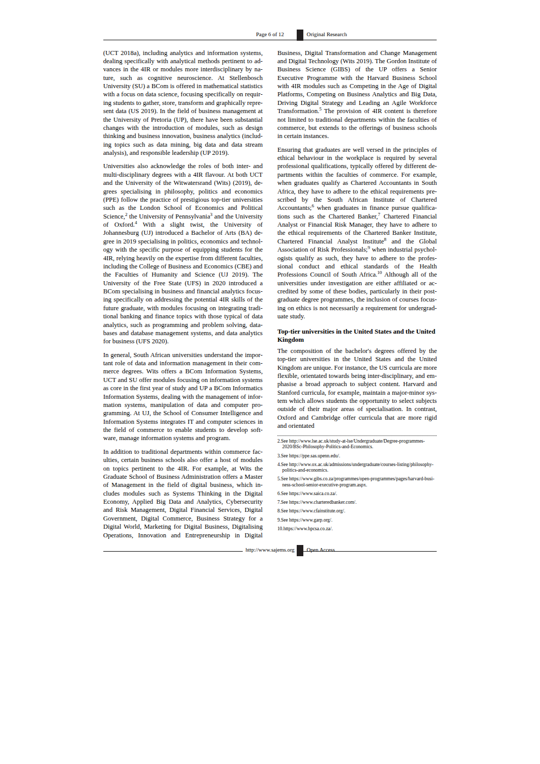Page 6 of 12
Original Research
(UCT 2018a), including analytics and information systems, dealing specifically with analytical methods pertinent to advances in the 4IR or modules more interdisciplinary by nature, such as cognitive neuroscience. At Stellenbosch University (SU) a BCom is offered in mathematical statistics with a focus on data science, focusing specifically on requiring students to gather, store, transform and graphically represent data (US 2019). In the field of business management at the University of Pretoria (UP), there have been substantial changes with the introduction of modules, such as design thinking and business innovation, business analytics (including topics such as data mining, big data and data stream analysis), and responsible leadership (UP 2019).
Universities also acknowledge the roles of both inter- and multi-disciplinary degrees with a 4IR flavour. At both UCT and the University of the Witwatersrand (Wits) (2019), degrees specialising in philosophy, politics and economics (PPE) follow the practice of prestigious top-tier universities such as the London School of Economics and Political Science,2 the University of Pennsylvania3 and the University of Oxford.4 With a slight twist, the University of Johannesburg (UJ) introduced a Bachelor of Arts (BA) degree in 2019 specialising in politics, economics and technology with the specific purpose of equipping students for the 4IR, relying heavily on the expertise from different faculties, including the College of Business and Economics (CBE) and the Faculties of Humanity and Science (UJ 2019). The University of the Free State (UFS) in 2020 introduced a BCom specialising in business and financial analytics focusing specifically on addressing the potential 4IR skills of the future graduate, with modules focusing on integrating traditional banking and finance topics with those typical of data analytics, such as programming and problem solving, databases and database management systems, and data analytics for business (UFS 2020).
In general, South African universities understand the important role of data and information management in their commerce degrees. Wits offers a BCom Information Systems, UCT and SU offer modules focusing on information systems as core in the first year of study and UP a BCom Informatics Information Systems, dealing with the management of information systems, manipulation of data and computer programming. At UJ, the School of Consumer Intelligence and Information Systems integrates IT and computer sciences in the field of commerce to enable students to develop software, manage information systems and program.
In addition to traditional departments within commerce faculties, certain business schools also offer a host of modules on topics pertinent to the 4IR. For example, at Wits the Graduate School of Business Administration offers a Master of Management in the field of digital business, which includes modules such as Systems Thinking in the Digital Economy, Applied Big Data and Analytics, Cybersecurity and Risk Management, Digital Financial Services, Digital Government, Digital Commerce, Business Strategy for a Digital World, Marketing for Digital Business, Digitalising Operations, Innovation and Entrepreneurship in Digital Business, Digital Transformation and Change Management and Digital Technology (Wits 2019). The Gordon Institute of Business Science (GIBS) of the UP offers a Senior Executive Programme with the Harvard Business School with 4IR modules such as Competing in the Age of Digital Platforms, Competing on Business Analytics and Big Data, Driving Digital Strategy and Leading an Agile Workforce Transformation.5 The provision of 4IR content is therefore not limited to traditional departments within the faculties of commerce, but extends to the offerings of business schools in certain instances.
Ensuring that graduates are well versed in the principles of ethical behaviour in the workplace is required by several professional qualifications, typically offered by different departments within the faculties of commerce. For example, when graduates qualify as Chartered Accountants in South Africa, they have to adhere to the ethical requirements prescribed by the South African Institute of Chartered Accountants;6 when graduates in finance pursue qualifications such as the Chartered Banker,7 Chartered Financial Analyst or Financial Risk Manager, they have to adhere to the ethical requirements of the Chartered Banker Institute, Chartered Financial Analyst Institute8 and the Global Association of Risk Professionals;9 when industrial psychologists qualify as such, they have to adhere to the professional conduct and ethical standards of the Health Professions Council of South Africa.10 Although all of the universities under investigation are either affiliated or accredited by some of these bodies, particularly in their postgraduate degree programmes, the inclusion of courses focusing on ethics is not necessarily a requirement for undergraduate study.
Top-tier universities in the United States and the United Kingdom
The composition of the bachelor's degrees offered by the top-tier universities in the United States and the United Kingdom are unique. For instance, the US curricula are more flexible, orientated towards being inter-disciplinary, and emphasise a broad approach to subject content. Harvard and Stanford curricula, for example, maintain a major-minor system which allows students the opportunity to select subjects outside of their major areas of specialisation. In contrast, Oxford and Cambridge offer curricula that are more rigid and orientated
2.See http://www.lse.ac.uk/study-at-lse/Undergraduate/Degree-programmes-2020/BSc-Philosophy-Politics-and-Economics.
3.See https://ppe.sas.upenn.edu/.
4.See http://www.ox.ac.uk/admissions/undergraduate/courses-listing/philosophy-politics-and-economics.
5.See https://www.gibs.co.za/programmes/open-programmes/pages/harvard-business-school-senior-executive-program.aspx.
6.See https://www.saica.co.za/.
7.See https://www.charteredbanker.com/.
8.See https://www.cfainstitute.org/.
9.See https://www.garp.org/.
10.https://www.hpcsa.co.za/.
http://www.sajems.org
Open Access